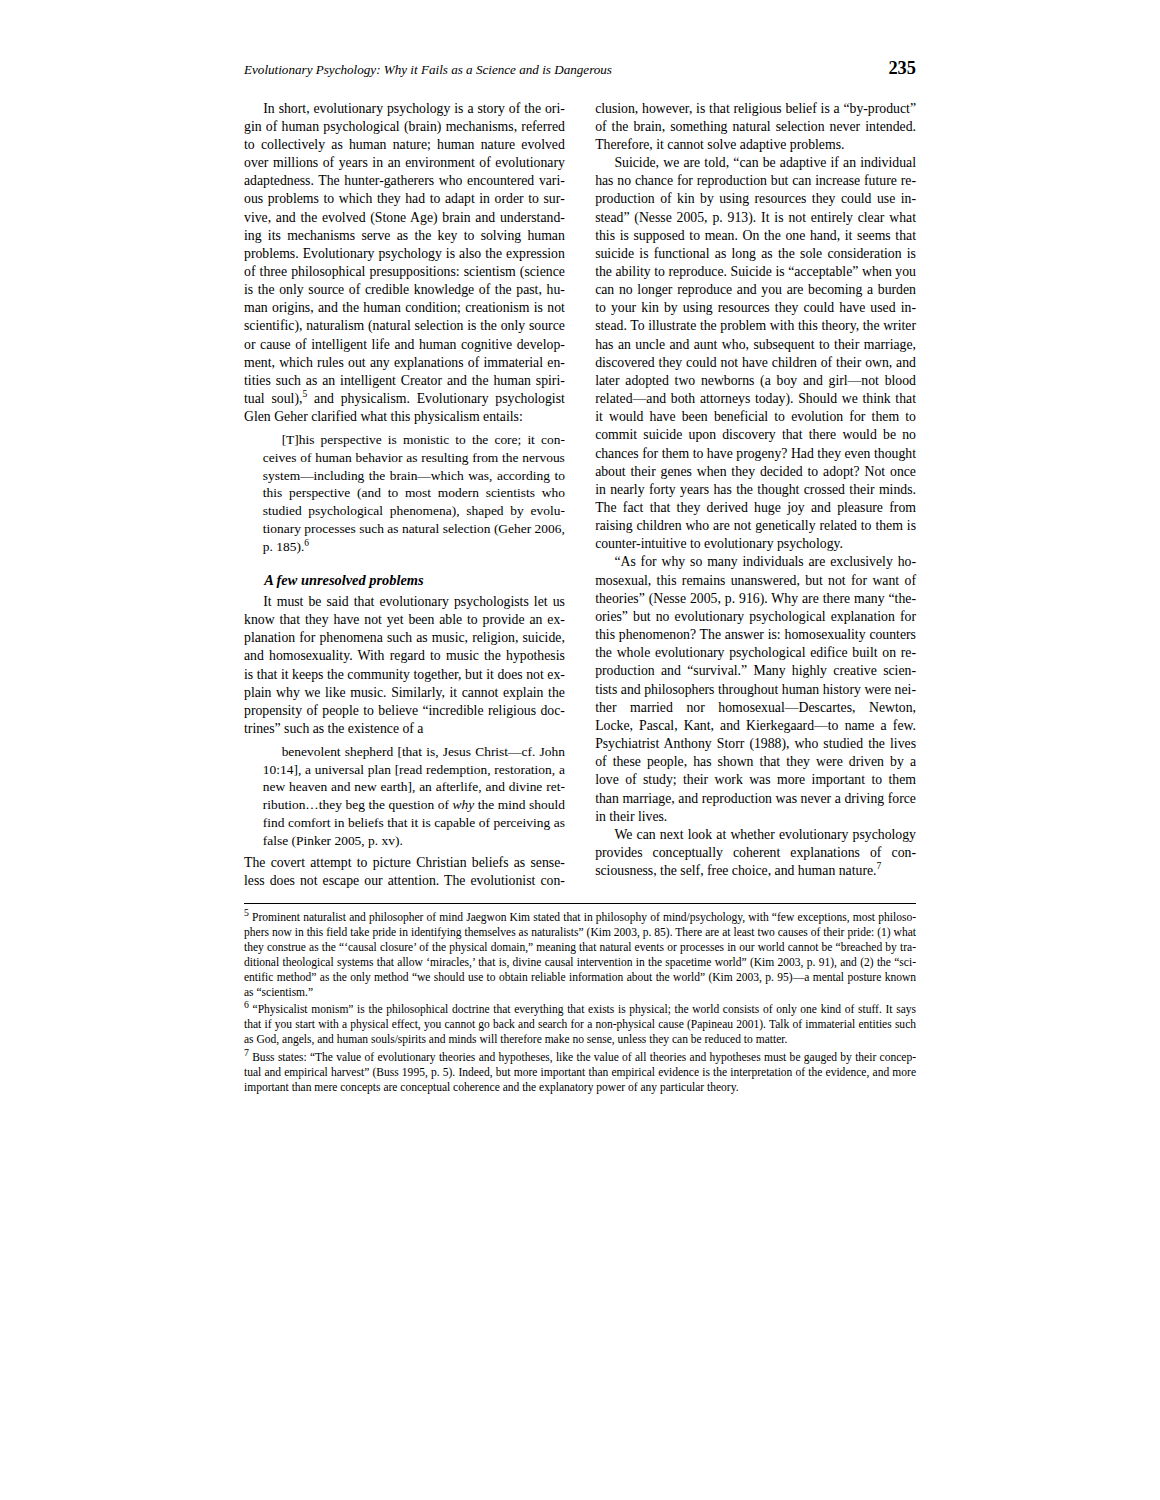Evolutionary Psychology: Why it Fails as a Science and is Dangerous 235
In short, evolutionary psychology is a story of the origin of human psychological (brain) mechanisms, referred to collectively as human nature; human nature evolved over millions of years in an environment of evolutionary adaptedness. The hunter-gatherers who encountered various problems to which they had to adapt in order to survive, and the evolved (Stone Age) brain and understanding its mechanisms serve as the key to solving human problems. Evolutionary psychology is also the expression of three philosophical presuppositions: scientism (science is the only source of credible knowledge of the past, human origins, and the human condition; creationism is not scientific), naturalism (natural selection is the only source or cause of intelligent life and human cognitive development, which rules out any explanations of immaterial entities such as an intelligent Creator and the human spiritual soul),5 and physicalism. Evolutionary psychologist Glen Geher clarified what this physicalism entails:
[T]his perspective is monistic to the core; it conceives of human behavior as resulting from the nervous system—including the brain—which was, according to this perspective (and to most modern scientists who studied psychological phenomena), shaped by evolutionary processes such as natural selection (Geher 2006, p. 185).6
A few unresolved problems
It must be said that evolutionary psychologists let us know that they have not yet been able to provide an explanation for phenomena such as music, religion, suicide, and homosexuality. With regard to music the hypothesis is that it keeps the community together, but it does not explain why we like music. Similarly, it cannot explain the propensity of people to believe “incredible religious doctrines” such as the existence of a
benevolent shepherd [that is, Jesus Christ—cf. John 10:14], a universal plan [read redemption, restoration, a new heaven and new earth], an afterlife, and divine retribution…they beg the question of why the mind should find comfort in beliefs that it is capable of perceiving as false (Pinker 2005, p. xv).
The covert attempt to picture Christian beliefs as senseless does not escape our attention. The evolutionist conclusion, however, is that religious belief is a “by-product” of the brain, something natural selection never intended. Therefore, it cannot solve adaptive problems.
Suicide, we are told, “can be adaptive if an individual has no chance for reproduction but can increase future reproduction of kin by using resources they could use instead” (Nesse 2005, p. 913). It is not entirely clear what this is supposed to mean. On the one hand, it seems that suicide is functional as long as the sole consideration is the ability to reproduce. Suicide is “acceptable” when you can no longer reproduce and you are becoming a burden to your kin by using resources they could have used instead. To illustrate the problem with this theory, the writer has an uncle and aunt who, subsequent to their marriage, discovered they could not have children of their own, and later adopted two newborns (a boy and girl—not blood related—and both attorneys today). Should we think that it would have been beneficial to evolution for them to commit suicide upon discovery that there would be no chances for them to have progeny? Had they even thought about their genes when they decided to adopt? Not once in nearly forty years has the thought crossed their minds. The fact that they derived huge joy and pleasure from raising children who are not genetically related to them is counter-intuitive to evolutionary psychology.
“As for why so many individuals are exclusively homosexual, this remains unanswered, but not for want of theories” (Nesse 2005, p. 916). Why are there many “theories” but no evolutionary psychological explanation for this phenomenon? The answer is: homosexuality counters the whole evolutionary psychological edifice built on reproduction and “survival.” Many highly creative scientists and philosophers throughout human history were neither married nor homosexual—Descartes, Newton, Locke, Pascal, Kant, and Kierkegaard—to name a few. Psychiatrist Anthony Storr (1988), who studied the lives of these people, has shown that they were driven by a love of study; their work was more important to them than marriage, and reproduction was never a driving force in their lives.
We can next look at whether evolutionary psychology provides conceptually coherent explanations of consciousness, the self, free choice, and human nature.7
5 Prominent naturalist and philosopher of mind Jaegwon Kim stated that in philosophy of mind/psychology, with “few exceptions, most philosophers now in this field take pride in identifying themselves as naturalists” (Kim 2003, p. 85). There are at least two causes of their pride: (1) what they construe as the “‘causal closure’ of the physical domain,” meaning that natural events or processes in our world cannot be “breached by traditional theological systems that allow ‘miracles,’ that is, divine causal intervention in the spacetime world” (Kim 2003, p. 91), and (2) the “scientific method” as the only method “we should use to obtain reliable information about the world” (Kim 2003, p. 95)—a mental posture known as “scientism.”
6 “Physicalist monism” is the philosophical doctrine that everything that exists is physical; the world consists of only one kind of stuff. It says that if you start with a physical effect, you cannot go back and search for a non-physical cause (Papineau 2001). Talk of immaterial entities such as God, angels, and human souls/spirits and minds will therefore make no sense, unless they can be reduced to matter.
7 Buss states: “The value of evolutionary theories and hypotheses, like the value of all theories and hypotheses must be gauged by their conceptual and empirical harvest” (Buss 1995, p. 5). Indeed, but more important than empirical evidence is the interpretation of the evidence, and more important than mere concepts are conceptual coherence and the explanatory power of any particular theory.